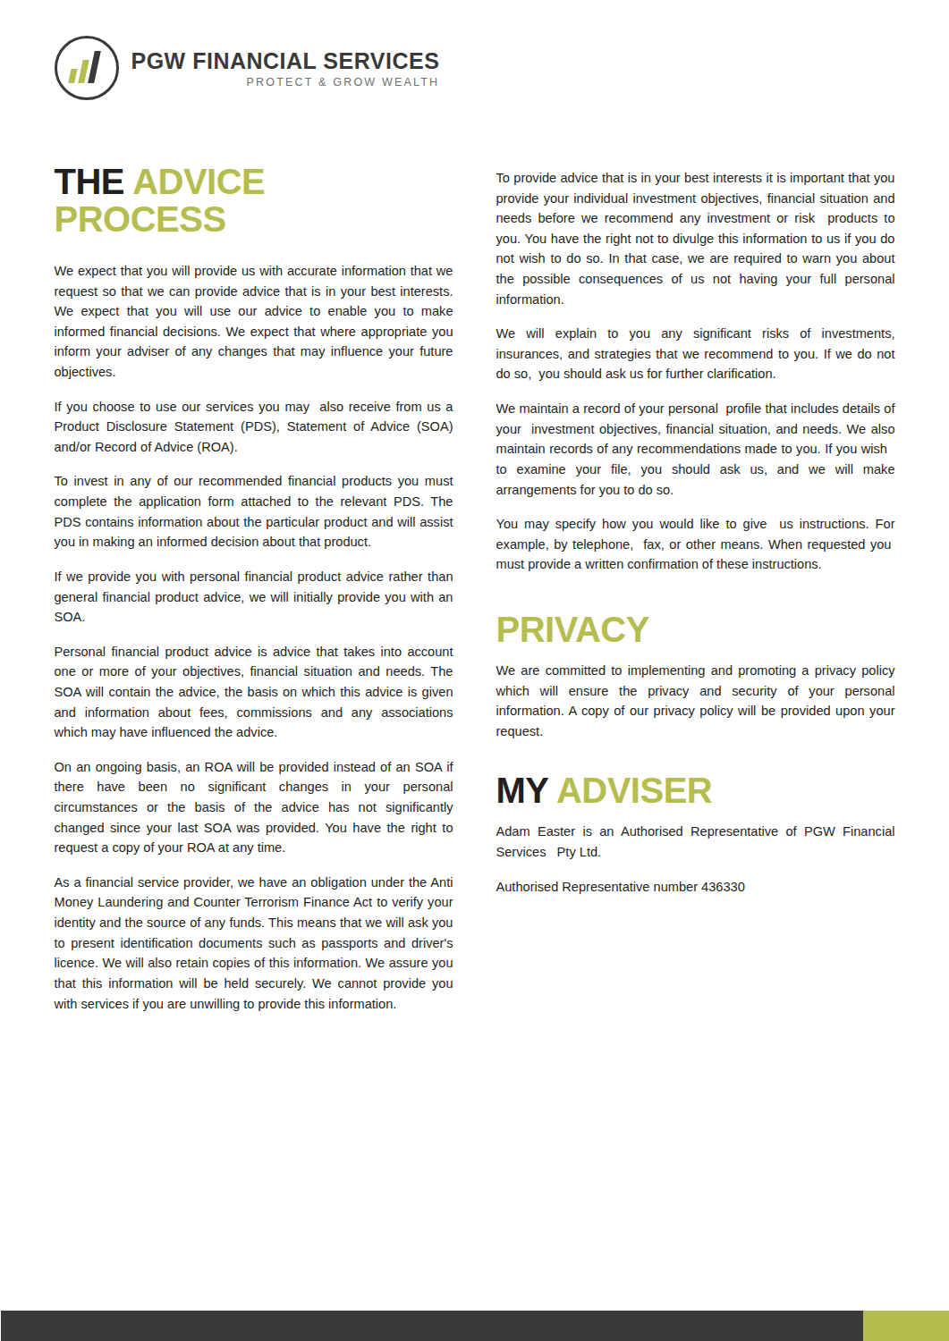PGW FINANCIAL SERVICES
PROTECT & GROW WEALTH
THE ADVICE
PROCESS
We expect that you will provide us with accurate information that we request so that we can provide advice that is in your best interests. We expect that you will use our advice to enable you to make informed financial decisions. We expect that where appropriate you inform your adviser of any changes that may influence your future objectives.
If you choose to use our services you may also receive from us a Product Disclosure Statement (PDS), Statement of Advice (SOA) and/or Record of Advice (ROA).
To invest in any of our recommended financial products you must complete the application form attached to the relevant PDS. The PDS contains information about the particular product and will assist you in making an informed decision about that product.
If we provide you with personal financial product advice rather than general financial product advice, we will initially provide you with an SOA.
Personal financial product advice is advice that takes into account one or more of your objectives, financial situation and needs. The SOA will contain the advice, the basis on which this advice is given and information about fees, commissions and any associations which may have influenced the advice.
On an ongoing basis, an ROA will be provided instead of an SOA if there have been no significant changes in your personal circumstances or the basis of the advice has not significantly changed since your last SOA was provided. You have the right to request a copy of your ROA at any time.
As a financial service provider, we have an obligation under the Anti Money Laundering and Counter Terrorism Finance Act to verify your identity and the source of any funds. This means that we will ask you to present identification documents such as passports and driver's licence. We will also retain copies of this information. We assure you that this information will be held securely. We cannot provide you with services if you are unwilling to provide this information.
To provide advice that is in your best interests it is important that you provide your individual investment objectives, financial situation and needs before we recommend any investment or risk products to you. You have the right not to divulge this information to us if you do not wish to do so. In that case, we are required to warn you about the possible consequences of us not having your full personal information.
We will explain to you any significant risks of investments, insurances, and strategies that we recommend to you. If we do not do so, you should ask us for further clarification.
We maintain a record of your personal profile that includes details of your investment objectives, financial situation, and needs. We also maintain records of any recommendations made to you. If you wish to examine your file, you should ask us, and we will make arrangements for you to do so.
You may specify how you would like to give us instructions. For example, by telephone, fax, or other means. When requested you must provide a written confirmation of these instructions.
PRIVACY
We are committed to implementing and promoting a privacy policy which will ensure the privacy and security of your personal information. A copy of our privacy policy will be provided upon your request.
MY ADVISER
Adam Easter is an Authorised Representative of PGW Financial Services Pty Ltd.
Authorised Representative number 436330